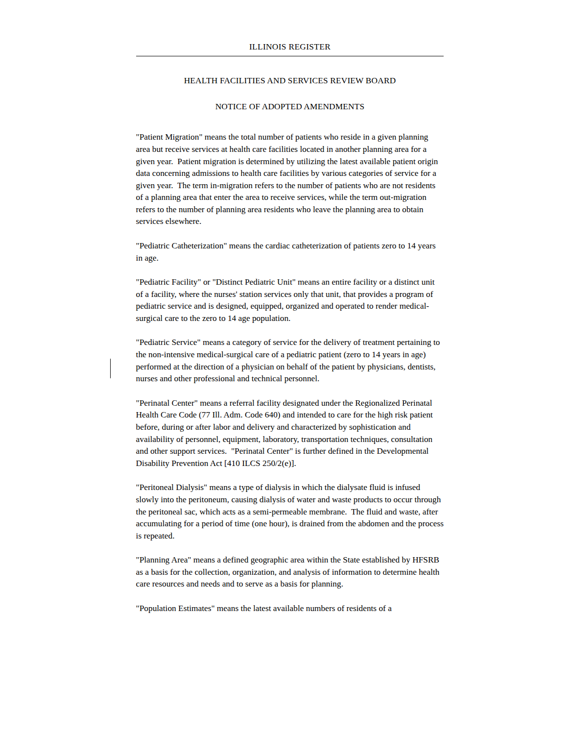ILLINOIS REGISTER
HEALTH FACILITIES AND SERVICES REVIEW BOARD
NOTICE OF ADOPTED AMENDMENTS
"Patient Migration" means the total number of patients who reside in a given planning area but receive services at health care facilities located in another planning area for a given year. Patient migration is determined by utilizing the latest available patient origin data concerning admissions to health care facilities by various categories of service for a given year. The term in-migration refers to the number of patients who are not residents of a planning area that enter the area to receive services, while the term out-migration refers to the number of planning area residents who leave the planning area to obtain services elsewhere.
"Pediatric Catheterization" means the cardiac catheterization of patients zero to 14 years in age.
"Pediatric Facility" or "Distinct Pediatric Unit" means an entire facility or a distinct unit of a facility, where the nurses' station services only that unit, that provides a program of pediatric service and is designed, equipped, organized and operated to render medical-surgical care to the zero to 14 age population.
"Pediatric Service" means a category of service for the delivery of treatment pertaining to the non-intensive medical-surgical care of a pediatric patient (zero to 14 years in age) performed at the direction of a physician on behalf of the patient by physicians, dentists, nurses and other professional and technical personnel.
"Perinatal Center" means a referral facility designated under the Regionalized Perinatal Health Care Code (77 Ill. Adm. Code 640) and intended to care for the high risk patient before, during or after labor and delivery and characterized by sophistication and availability of personnel, equipment, laboratory, transportation techniques, consultation and other support services. "Perinatal Center" is further defined in the Developmental Disability Prevention Act [410 ILCS 250/2(e)].
"Peritoneal Dialysis" means a type of dialysis in which the dialysate fluid is infused slowly into the peritoneum, causing dialysis of water and waste products to occur through the peritoneal sac, which acts as a semi-permeable membrane. The fluid and waste, after accumulating for a period of time (one hour), is drained from the abdomen and the process is repeated.
"Planning Area" means a defined geographic area within the State established by HFSRB as a basis for the collection, organization, and analysis of information to determine health care resources and needs and to serve as a basis for planning.
"Population Estimates" means the latest available numbers of residents of a